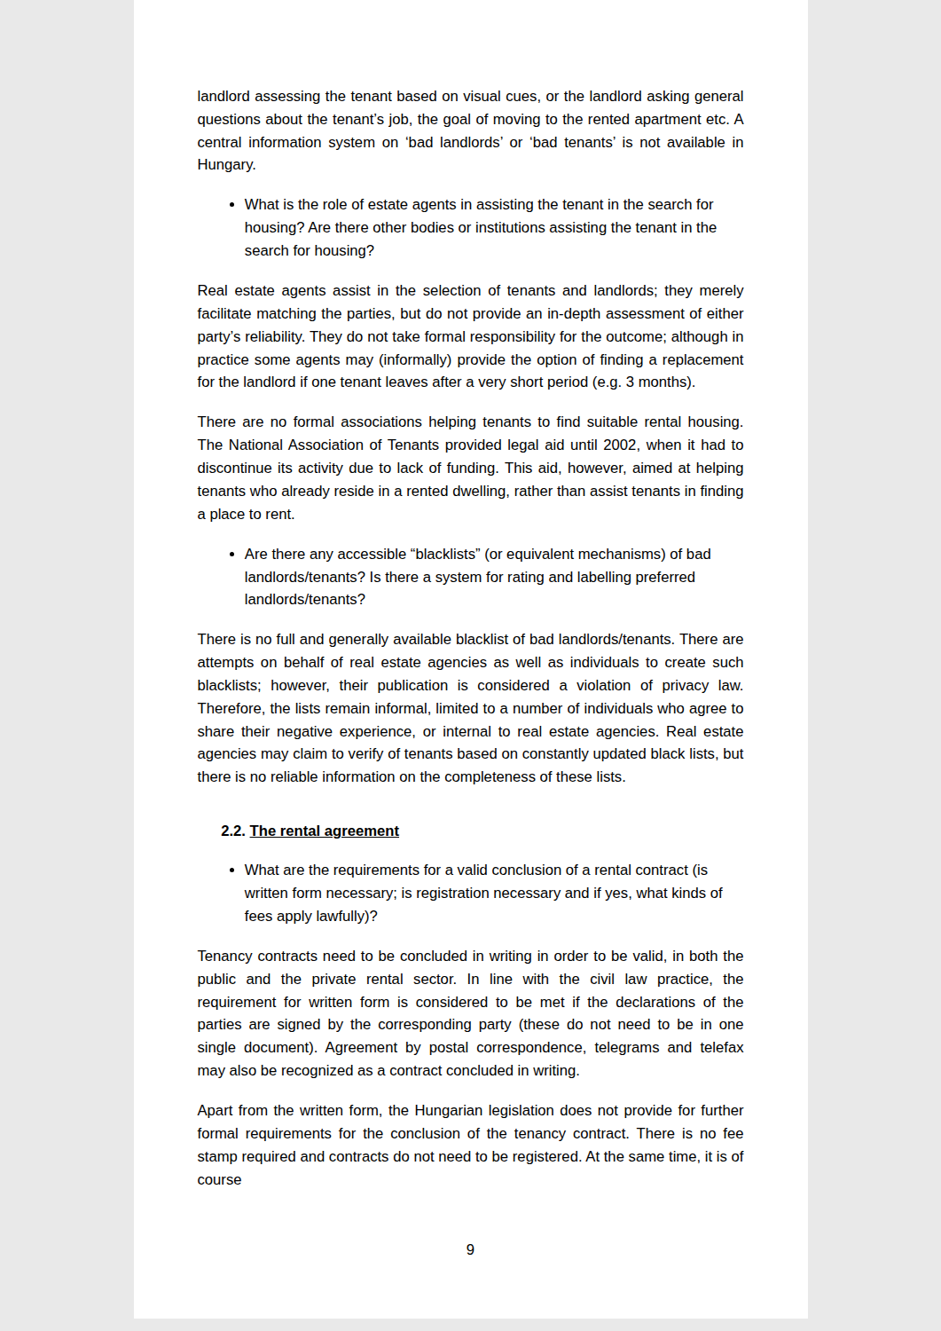landlord assessing the tenant based on visual cues, or the landlord asking general questions about the tenant’s job, the goal of moving to the rented apartment etc. A central information system on ‘bad landlords’ or ‘bad tenants’ is not available in Hungary.
What is the role of estate agents in assisting the tenant in the search for housing? Are there other bodies or institutions assisting the tenant in the search for housing?
Real estate agents assist in the selection of tenants and landlords; they merely facilitate matching the parties, but do not provide an in-depth assessment of either party’s reliability. They do not take formal responsibility for the outcome; although in practice some agents may (informally) provide the option of finding a replacement for the landlord if one tenant leaves after a very short period (e.g. 3 months).
There are no formal associations helping tenants to find suitable rental housing. The National Association of Tenants provided legal aid until 2002, when it had to discontinue its activity due to lack of funding. This aid, however, aimed at helping tenants who already reside in a rented dwelling, rather than assist tenants in finding a place to rent.
Are there any accessible “blacklists” (or equivalent mechanisms) of bad landlords/tenants? Is there a system for rating and labelling preferred landlords/tenants?
There is no full and generally available blacklist of bad landlords/tenants. There are attempts on behalf of real estate agencies as well as individuals to create such blacklists; however, their publication is considered a violation of privacy law. Therefore, the lists remain informal, limited to a number of individuals who agree to share their negative experience, or internal to real estate agencies. Real estate agencies may claim to verify of tenants based on constantly updated black lists, but there is no reliable information on the completeness of these lists.
2.2. The rental agreement
What are the requirements for a valid conclusion of a rental contract (is written form necessary; is registration necessary and if yes, what kinds of fees apply lawfully)?
Tenancy contracts need to be concluded in writing in order to be valid, in both the public and the private rental sector. In line with the civil law practice, the requirement for written form is considered to be met if the declarations of the parties are signed by the corresponding party (these do not need to be in one single document). Agreement by postal correspondence, telegrams and telefax may also be recognized as a contract concluded in writing.
Apart from the written form, the Hungarian legislation does not provide for further formal requirements for the conclusion of the tenancy contract. There is no fee stamp required and contracts do not need to be registered. At the same time, it is of course
9